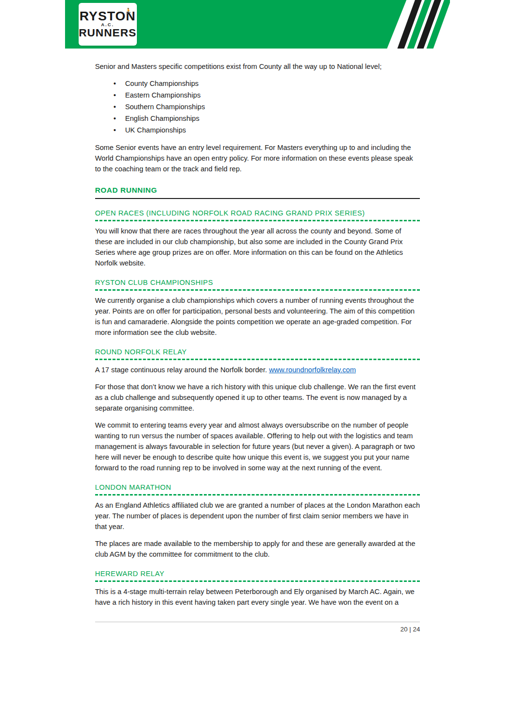🏃 RYSTON A.C. RUNNERS
Senior and Masters specific competitions exist from County all the way up to National level;
County Championships
Eastern Championships
Southern Championships
English Championships
UK Championships
Some Senior events have an entry level requirement. For Masters everything up to and including the World Championships have an open entry policy. For more information on these events please speak to the coaching team or the track and field rep.
ROAD RUNNING
OPEN RACES (INCLUDING NORFOLK ROAD RACING GRAND PRIX SERIES)
You will know that there are races throughout the year all across the county and beyond. Some of these are included in our club championship, but also some are included in the County Grand Prix Series where age group prizes are on offer. More information on this can be found on the Athletics Norfolk website.
RYSTON CLUB CHAMPIONSHIPS
We currently organise a club championships which covers a number of running events throughout the year. Points are on offer for participation, personal bests and volunteering. The aim of this competition is fun and camaraderie. Alongside the points competition we operate an age-graded competition. For more information see the club website.
ROUND NORFOLK RELAY
A 17 stage continuous relay around the Norfolk border. www.roundnorfolkrelay.com
For those that don’t know we have a rich history with this unique club challenge. We ran the first event as a club challenge and subsequently opened it up to other teams. The event is now managed by a separate organising committee.
We commit to entering teams every year and almost always oversubscribe on the number of people wanting to run versus the number of spaces available. Offering to help out with the logistics and team management is always favourable in selection for future years (but never a given). A paragraph or two here will never be enough to describe quite how unique this event is, we suggest you put your name forward to the road running rep to be involved in some way at the next running of the event.
LONDON MARATHON
As an England Athletics affiliated club we are granted a number of places at the London Marathon each year. The number of places is dependent upon the number of first claim senior members we have in that year.
The places are made available to the membership to apply for and these are generally awarded at the club AGM by the committee for commitment to the club.
HEREWARD RELAY
This is a 4-stage multi-terrain relay between Peterborough and Ely organised by March AC. Again, we have a rich history in this event having taken part every single year. We have won the event on a
20 | 24